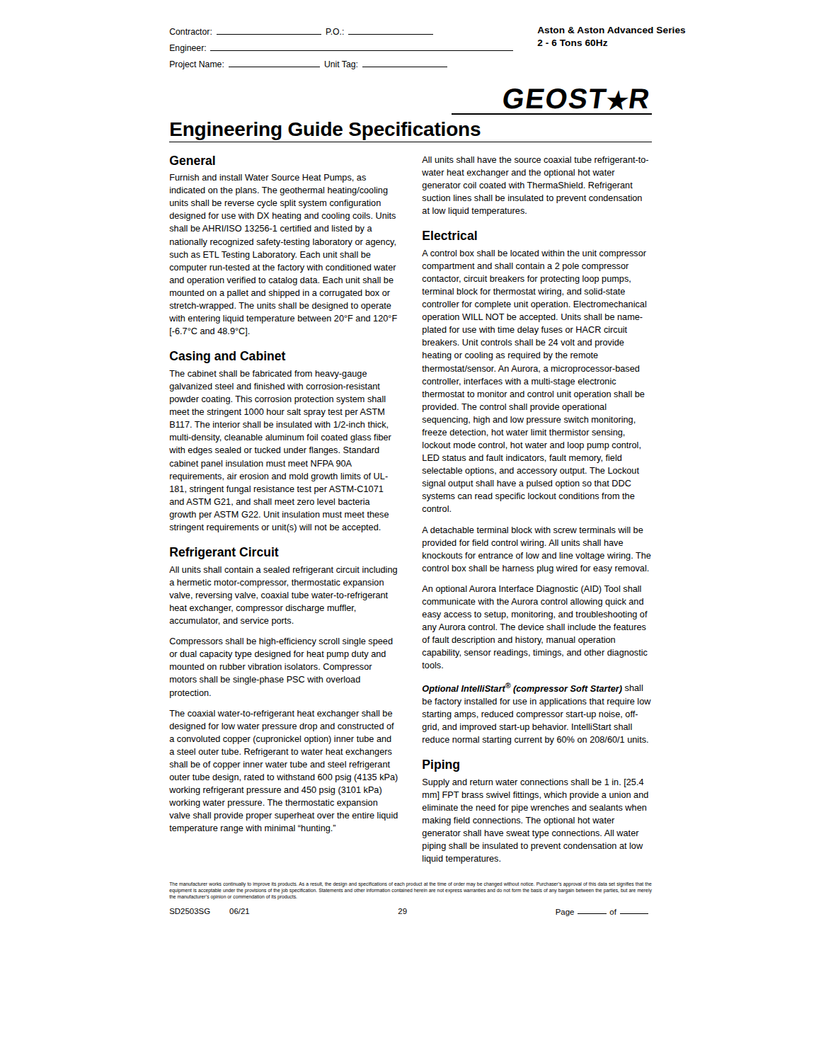Contractor: P.O.:
Engineer:
Project Name: Unit Tag:
Aston & Aston Advanced Series
2 - 6 Tons 60Hz
GEOST★R
Engineering Guide Specifications
General
Furnish and install Water Source Heat Pumps, as indicated on the plans. The geothermal heating/cooling units shall be reverse cycle split system configuration designed for use with DX heating and cooling coils. Units shall be AHRI/ISO 13256-1 certified and listed by a nationally recognized safety-testing laboratory or agency, such as ETL Testing Laboratory. Each unit shall be computer run-tested at the factory with conditioned water and operation verified to catalog data. Each unit shall be mounted on a pallet and shipped in a corrugated box or stretch-wrapped. The units shall be designed to operate with entering liquid temperature between 20°F and 120°F [-6.7°C and 48.9°C].
Casing and Cabinet
The cabinet shall be fabricated from heavy-gauge galvanized steel and finished with corrosion-resistant powder coating. This corrosion protection system shall meet the stringent 1000 hour salt spray test per ASTM B117. The interior shall be insulated with 1/2-inch thick, multi-density, cleanable aluminum foil coated glass fiber with edges sealed or tucked under flanges. Standard cabinet panel insulation must meet NFPA 90A requirements, air erosion and mold growth limits of UL-181, stringent fungal resistance test per ASTM-C1071 and ASTM G21, and shall meet zero level bacteria growth per ASTM G22. Unit insulation must meet these stringent requirements or unit(s) will not be accepted.
Refrigerant Circuit
All units shall contain a sealed refrigerant circuit including a hermetic motor-compressor, thermostatic expansion valve, reversing valve, coaxial tube water-to-refrigerant heat exchanger, compressor discharge muffler, accumulator, and service ports.
Compressors shall be high-efficiency scroll single speed or dual capacity type designed for heat pump duty and mounted on rubber vibration isolators. Compressor motors shall be single-phase PSC with overload protection.
The coaxial water-to-refrigerant heat exchanger shall be designed for low water pressure drop and constructed of a convoluted copper (cupronickel option) inner tube and a steel outer tube. Refrigerant to water heat exchangers shall be of copper inner water tube and steel refrigerant outer tube design, rated to withstand 600 psig (4135 kPa) working refrigerant pressure and 450 psig (3101 kPa) working water pressure. The thermostatic expansion valve shall provide proper superheat over the entire liquid temperature range with minimal “hunting.”
All units shall have the source coaxial tube refrigerant-to-water heat exchanger and the optional hot water generator coil coated with ThermaShield. Refrigerant suction lines shall be insulated to prevent condensation at low liquid temperatures.
Electrical
A control box shall be located within the unit compressor compartment and shall contain a 2 pole compressor contactor, circuit breakers for protecting loop pumps, terminal block for thermostat wiring, and solid-state controller for complete unit operation. Electromechanical operation WILL NOT be accepted. Units shall be name-plated for use with time delay fuses or HACR circuit breakers. Unit controls shall be 24 volt and provide heating or cooling as required by the remote thermostat/sensor. An Aurora, a microprocessor-based controller, interfaces with a multi-stage electronic thermostat to monitor and control unit operation shall be provided. The control shall provide operational sequencing, high and low pressure switch monitoring, freeze detection, hot water limit thermistor sensing, lockout mode control, hot water and loop pump control, LED status and fault indicators, fault memory, field selectable options, and accessory output. The Lockout signal output shall have a pulsed option so that DDC systems can read specific lockout conditions from the control.
A detachable terminal block with screw terminals will be provided for field control wiring. All units shall have knockouts for entrance of low and line voltage wiring. The control box shall be harness plug wired for easy removal.
An optional Aurora Interface Diagnostic (AID) Tool shall communicate with the Aurora control allowing quick and easy access to setup, monitoring, and troubleshooting of any Aurora control. The device shall include the features of fault description and history, manual operation capability, sensor readings, timings, and other diagnostic tools.
Optional IntelliStart® (compressor Soft Starter) shall be factory installed for use in applications that require low starting amps, reduced compressor start-up noise, off-grid, and improved start-up behavior. IntelliStart shall reduce normal starting current by 60% on 208/60/1 units.
Piping
Supply and return water connections shall be 1 in. [25.4 mm] FPT brass swivel fittings, which provide a union and eliminate the need for pipe wrenches and sealants when making field connections. The optional hot water generator shall have sweat type connections. All water piping shall be insulated to prevent condensation at low liquid temperatures.
The manufacturer works continually to improve its products. As a result, the design and specifications of each product at the time of order may be changed without notice. Purchaser’s approval of this data set signifies that the equipment is acceptable under the provisions of the job specification. Statements and other information contained herein are not express warranties and do not form the basis of any bargain between the parties, but are merely the manufacturer’s opinion or commendation of its products.
SD2503SG 06/21
29
Page of